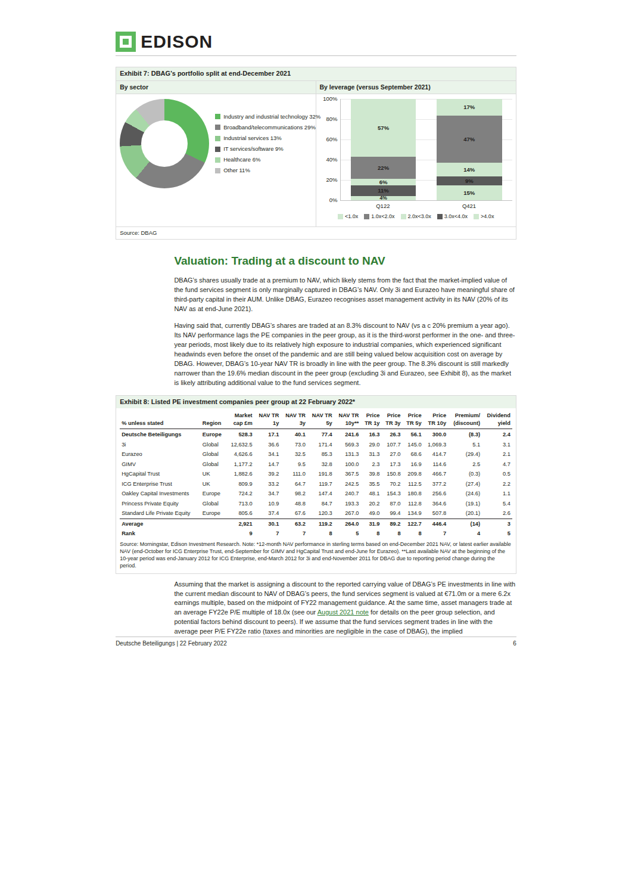EDISON
Exhibit 7: DBAG’s portfolio split at end-December 2021
By sector
By leverage (versus September 2021)
Industry and industrial technology 32%
Broadband/telecommunications 29%
Industrial services 13%
IT services/software 9%
Healthcare 6%
Other 11%
100% 80% 60% 40% 20% 0%
57%
22%
6%
11%
4%
17%
47%
14%
9%
15%
Q122 Q421
<1.0x
1.0x<2.0x
2.0x<3.0x
3.0x<4.0x
>4.0x
Source: DBAG
Valuation: Trading at a discount to NAV
DBAG’s shares usually trade at a premium to NAV, which likely stems from the fact that the market-implied value of the fund services segment is only marginally captured in DBAG’s NAV. Only 3i and Eurazeo have meaningful share of third-party capital in their AUM. Unlike DBAG, Eurazeo recognises asset management activity in its NAV (20% of its NAV as at end-June 2021).
Having said that, currently DBAG’s shares are traded at an 8.3% discount to NAV (vs a c 20% premium a year ago). Its NAV performance lags the PE companies in the peer group, as it is the third-worst performer in the one- and three-year periods, most likely due to its relatively high exposure to industrial companies, which experienced significant headwinds even before the onset of the pandemic and are still being valued below acquisition cost on average by DBAG. However, DBAG’s 10-year NAV TR is broadly in line with the peer group. The 8.3% discount is still markedly narrower than the 19.6% median discount in the peer group (excluding 3i and Eurazeo, see Exhibit 8), as the market is likely attributing additional value to the fund services segment.
Exhibit 8: Listed PE investment companies peer group at 22 February 2022*
| % unless stated | Region | Market cap £m | NAV TR 1y | NAV TR 3y | NAV TR 5y | NAV TR 10y** | Price TR 1y | Price TR 3y | Price TR 5y | Price TR 10y | Premium/ (discount) | Dividend yield |
| --- | --- | --- | --- | --- | --- | --- | --- | --- | --- | --- | --- | --- |
| Deutsche Beteiligungs | Europe | 528.3 | 17.1 | 40.1 | 77.4 | 241.6 | 16.3 | 26.3 | 56.1 | 300.0 | (8.3) | 2.4 |
| 3i | Global | 12,632.5 | 36.6 | 73.0 | 171.4 | 569.3 | 29.0 | 107.7 | 145.0 | 1,069.3 | 5.1 | 3.1 |
| Eurazeo | Global | 4,626.6 | 34.1 | 32.5 | 85.3 | 131.3 | 31.3 | 27.0 | 68.6 | 414.7 | (29.4) | 2.1 |
| GIMV | Global | 1,177.2 | 14.7 | 9.5 | 32.8 | 100.0 | 2.3 | 17.3 | 16.9 | 114.6 | 2.5 | 4.7 |
| HgCapital Trust | UK | 1,882.6 | 39.2 | 111.0 | 191.8 | 367.5 | 39.8 | 150.8 | 209.8 | 466.7 | (0.3) | 0.5 |
| ICG Enterprise Trust | UK | 809.9 | 33.2 | 64.7 | 119.7 | 242.5 | 35.5 | 70.2 | 112.5 | 377.2 | (27.4) | 2.2 |
| Oakley Capital Investments | Europe | 724.2 | 34.7 | 98.2 | 147.4 | 240.7 | 48.1 | 154.3 | 180.8 | 256.6 | (24.6) | 1.1 |
| Princess Private Equity | Global | 713.0 | 10.9 | 48.8 | 84.7 | 193.3 | 20.2 | 87.0 | 112.8 | 364.6 | (19.1) | 5.4 |
| Standard Life Private Equity | Europe | 805.6 | 37.4 | 67.6 | 120.3 | 267.0 | 49.0 | 99.4 | 134.9 | 507.8 | (20.1) | 2.6 |
| Average | | 2,921 | 30.1 | 63.2 | 119.2 | 264.0 | 31.9 | 89.2 | 122.7 | 446.4 | (14) | 3 |
| Rank | | 9 | 7 | 7 | 8 | 5 | 8 | 8 | 8 | 7 | 4 | 5 |
Source: Morningstar, Edison Investment Research. Note: *12-month NAV performance in sterling terms based on end-December 2021 NAV, or latest earlier available NAV (end-October for ICG Enterprise Trust, end-September for GIMV and HgCapital Trust and end-June for Eurazeo). **Last available NAV at the beginning of the 10-year period was end-January 2012 for ICG Enterprise, end-March 2012 for 3i and end-November 2011 for DBAG due to reporting period change during the period.
Assuming that the market is assigning a discount to the reported carrying value of DBAG’s PE investments in line with the current median discount to NAV of DBAG’s peers, the fund services segment is valued at €71.0m or a mere 6.2x earnings multiple, based on the midpoint of FY22 management guidance. At the same time, asset managers trade at an average FY22e P/E multiple of 18.0x (see our August 2021 note for details on the peer group selection, and potential factors behind discount to peers). If we assume that the fund services segment trades in line with the average peer P/E FY22e ratio (taxes and minorities are negligible in the case of DBAG), the implied
Deutsche Beteiligungs | 22 February 2022 6